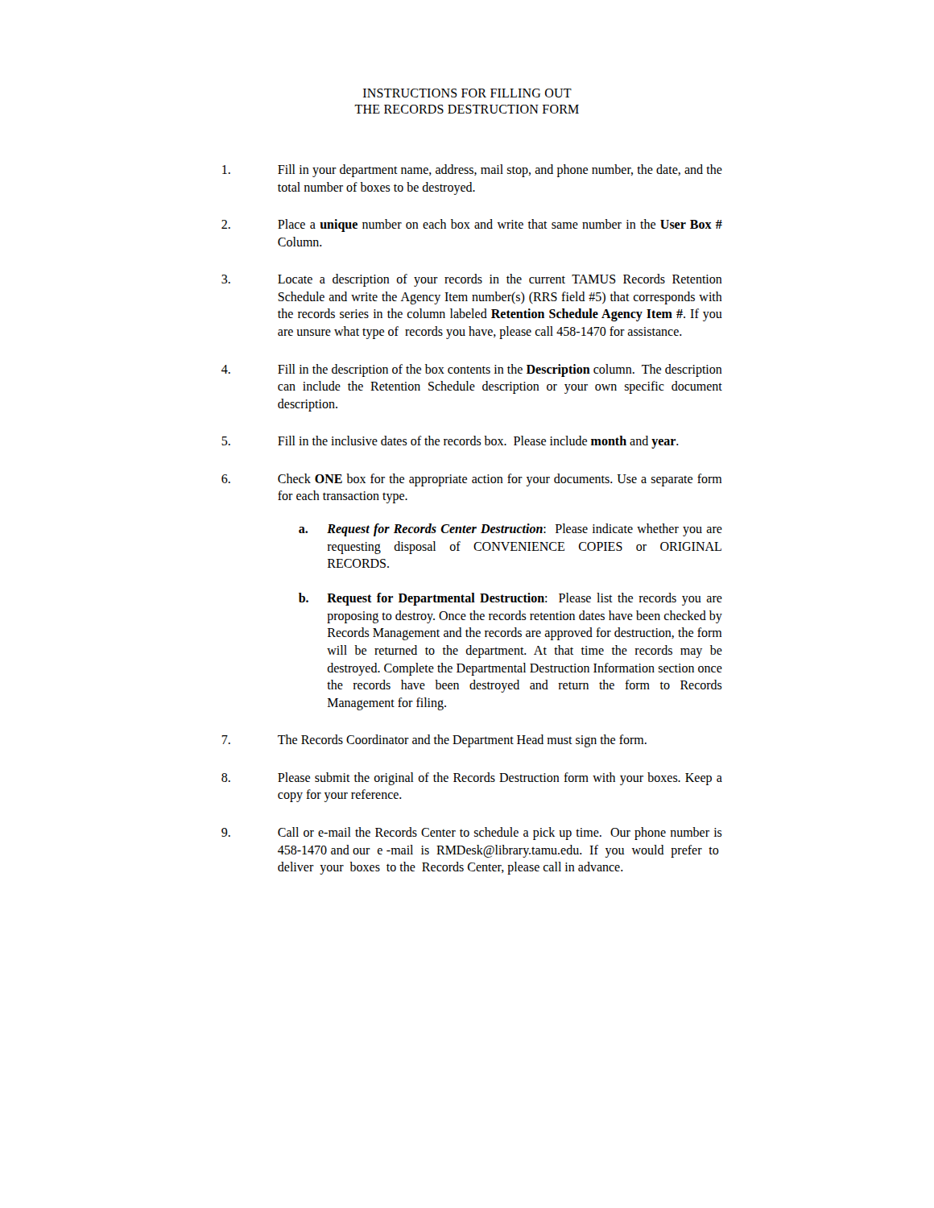INSTRUCTIONS FOR FILLING OUT
THE RECORDS DESTRUCTION FORM
1. Fill in your department name, address, mail stop, and phone number, the date, and the total number of boxes to be destroyed.
2. Place a unique number on each box and write that same number in the User Box # Column.
3. Locate a description of your records in the current TAMUS Records Retention Schedule and write the Agency Item number(s) (RRS field #5) that corresponds with the records series in the column labeled Retention Schedule Agency Item #. If you are unsure what type of records you have, please call 458-1470 for assistance.
4. Fill in the description of the box contents in the Description column. The description can include the Retention Schedule description or your own specific document description.
5. Fill in the inclusive dates of the records box. Please include month and year.
6. Check ONE box for the appropriate action for your documents. Use a separate form for each transaction type.
a. Request for Records Center Destruction: Please indicate whether you are requesting disposal of CONVENIENCE COPIES or ORIGINAL RECORDS.
b. Request for Departmental Destruction: Please list the records you are proposing to destroy. Once the records retention dates have been checked by Records Management and the records are approved for destruction, the form will be returned to the department. At that time the records may be destroyed. Complete the Departmental Destruction Information section once the records have been destroyed and return the form to Records Management for filing.
7. The Records Coordinator and the Department Head must sign the form.
8. Please submit the original of the Records Destruction form with your boxes. Keep a copy for your reference.
9. Call or e-mail the Records Center to schedule a pick up time. Our phone number is 458-1470 and our e -mail is RMDesk@library.tamu.edu. If you would prefer to deliver your boxes to the Records Center, please call in advance.